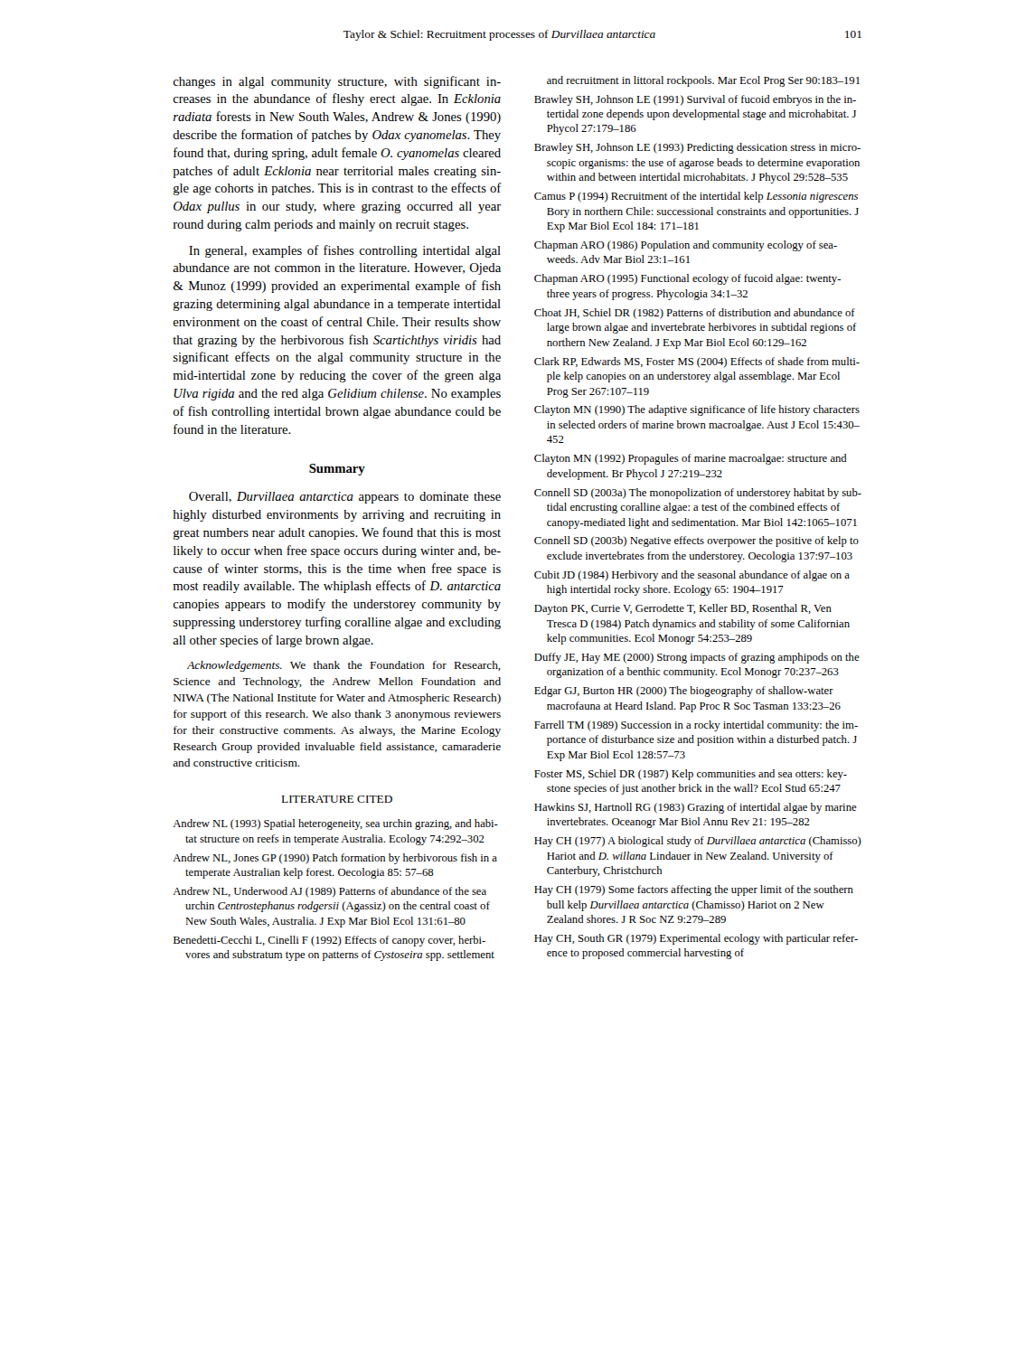Taylor & Schiel: Recruitment processes of Durvillaea antarctica 101
changes in algal community structure, with significant increases in the abundance of fleshy erect algae. In Ecklonia radiata forests in New South Wales, Andrew & Jones (1990) describe the formation of patches by Odax cyanomelas. They found that, during spring, adult female O. cyanomelas cleared patches of adult Ecklonia near territorial males creating single age cohorts in patches. This is in contrast to the effects of Odax pullus in our study, where grazing occurred all year round during calm periods and mainly on recruit stages.
In general, examples of fishes controlling intertidal algal abundance are not common in the literature. However, Ojeda & Munoz (1999) provided an experimental example of fish grazing determining algal abundance in a temperate intertidal environment on the coast of central Chile. Their results show that grazing by the herbivorous fish Scartichthys viridis had significant effects on the algal community structure in the mid-intertidal zone by reducing the cover of the green alga Ulva rigida and the red alga Gelidium chilense. No examples of fish controlling intertidal brown algae abundance could be found in the literature.
Summary
Overall, Durvillaea antarctica appears to dominate these highly disturbed environments by arriving and recruiting in great numbers near adult canopies. We found that this is most likely to occur when free space occurs during winter and, because of winter storms, this is the time when free space is most readily available. The whiplash effects of D. antarctica canopies appears to modify the understorey community by suppressing understorey turfing coralline algae and excluding all other species of large brown algae.
Acknowledgements. We thank the Foundation for Research, Science and Technology, the Andrew Mellon Foundation and NIWA (The National Institute for Water and Atmospheric Research) for support of this research. We also thank 3 anonymous reviewers for their constructive comments. As always, the Marine Ecology Research Group provided invaluable field assistance, camaraderie and constructive criticism.
LITERATURE CITED
Andrew NL (1993) Spatial heterogeneity, sea urchin grazing, and habitat structure on reefs in temperate Australia. Ecology 74:292–302
Andrew NL, Jones GP (1990) Patch formation by herbivorous fish in a temperate Australian kelp forest. Oecologia 85: 57–68
Andrew NL, Underwood AJ (1989) Patterns of abundance of the sea urchin Centrostephanus rodgersii (Agassiz) on the central coast of New South Wales, Australia. J Exp Mar Biol Ecol 131:61–80
Benedetti-Cecchi L, Cinelli F (1992) Effects of canopy cover, herbivores and substratum type on patterns of Cystoseira spp. settlement and recruitment in littoral rockpools. Mar Ecol Prog Ser 90:183–191
Brawley SH, Johnson LE (1991) Survival of fucoid embryos in the intertidal zone depends upon developmental stage and microhabitat. J Phycol 27:179–186
Brawley SH, Johnson LE (1993) Predicting dessication stress in microscopic organisms: the use of agarose beads to determine evaporation within and between intertidal microhabitats. J Phycol 29:528–535
Camus P (1994) Recruitment of the intertidal kelp Lessonia nigrescens Bory in northern Chile: successional constraints and opportunities. J Exp Mar Biol Ecol 184: 171–181
Chapman ARO (1986) Population and community ecology of seaweeds. Adv Mar Biol 23:1–161
Chapman ARO (1995) Functional ecology of fucoid algae: twenty-three years of progress. Phycologia 34:1–32
Choat JH, Schiel DR (1982) Patterns of distribution and abundance of large brown algae and invertebrate herbivores in subtidal regions of northern New Zealand. J Exp Mar Biol Ecol 60:129–162
Clark RP, Edwards MS, Foster MS (2004) Effects of shade from multiple kelp canopies on an understorey algal assemblage. Mar Ecol Prog Ser 267:107–119
Clayton MN (1990) The adaptive significance of life history characters in selected orders of marine brown macroalgae. Aust J Ecol 15:430–452
Clayton MN (1992) Propagules of marine macroalgae: structure and development. Br Phycol J 27:219–232
Connell SD (2003a) The monopolization of understorey habitat by subtidal encrusting coralline algae: a test of the combined effects of canopy-mediated light and sedimentation. Mar Biol 142:1065–1071
Connell SD (2003b) Negative effects overpower the positive of kelp to exclude invertebrates from the understorey. Oecologia 137:97–103
Cubit JD (1984) Herbivory and the seasonal abundance of algae on a high intertidal rocky shore. Ecology 65: 1904–1917
Dayton PK, Currie V, Gerrodette T, Keller BD, Rosenthal R, Ven Tresca D (1984) Patch dynamics and stability of some Californian kelp communities. Ecol Monogr 54:253–289
Duffy JE, Hay ME (2000) Strong impacts of grazing amphipods on the organization of a benthic community. Ecol Monogr 70:237–263
Edgar GJ, Burton HR (2000) The biogeography of shallow-water macrofauna at Heard Island. Pap Proc R Soc Tasman 133:23–26
Farrell TM (1989) Succession in a rocky intertidal community: the importance of disturbance size and position within a disturbed patch. J Exp Mar Biol Ecol 128:57–73
Foster MS, Schiel DR (1987) Kelp communities and sea otters: keystone species of just another brick in the wall? Ecol Stud 65:247
Hawkins SJ, Hartnoll RG (1983) Grazing of intertidal algae by marine invertebrates. Oceanogr Mar Biol Annu Rev 21: 195–282
Hay CH (1977) A biological study of Durvillaea antarctica (Chamisso) Hariot and D. willana Lindauer in New Zealand. University of Canterbury, Christchurch
Hay CH (1979) Some factors affecting the upper limit of the southern bull kelp Durvillaea antarctica (Chamisso) Hariot on 2 New Zealand shores. J R Soc NZ 9:279–289
Hay CH, South GR (1979) Experimental ecology with particular reference to proposed commercial harvesting of